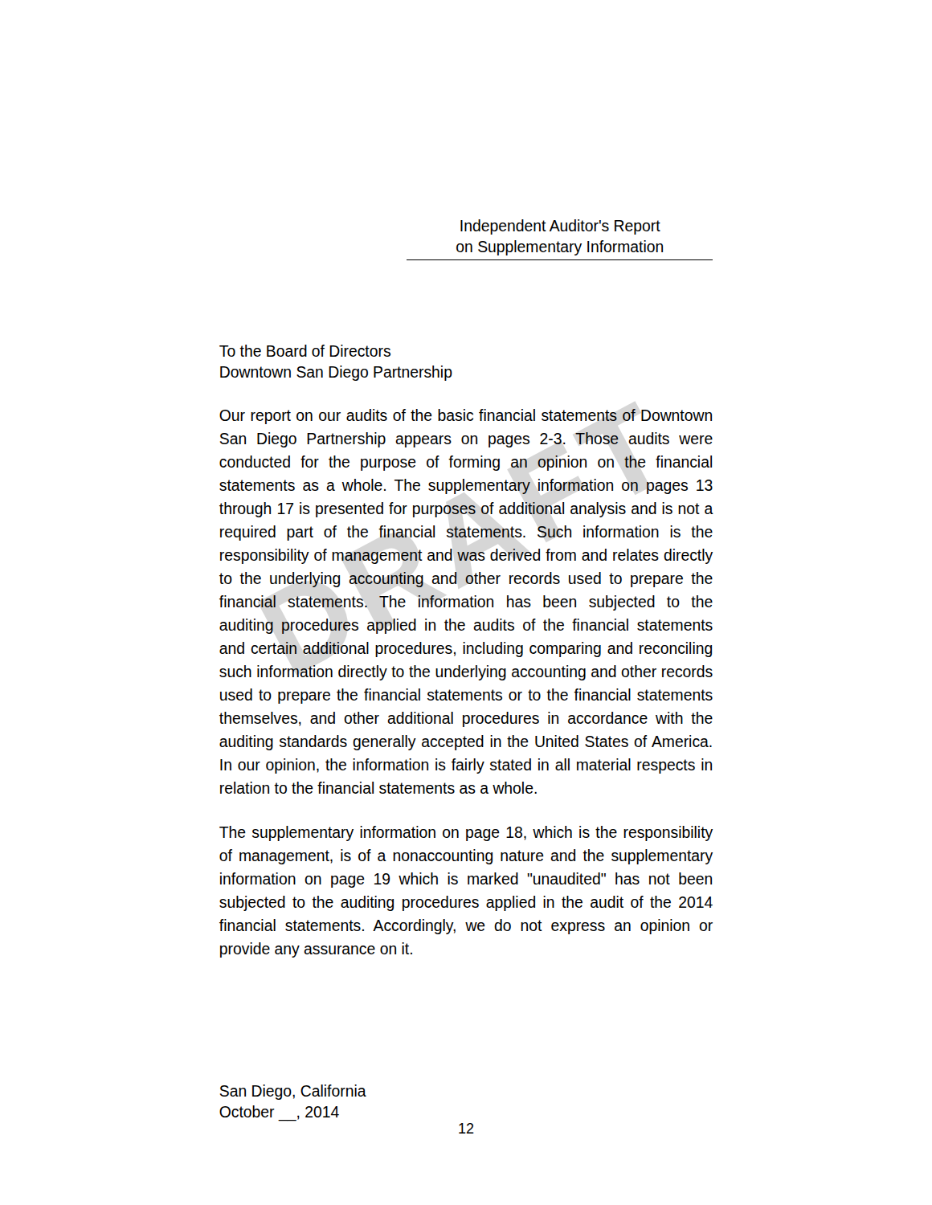DRAFT
Independent Auditor's Report
on Supplementary Information
To the Board of Directors
Downtown San Diego Partnership
Our report on our audits of the basic financial statements of Downtown San Diego Partnership appears on pages 2-3. Those audits were conducted for the purpose of forming an opinion on the financial statements as a whole. The supplementary information on pages 13 through 17 is presented for purposes of additional analysis and is not a required part of the financial statements. Such information is the responsibility of management and was derived from and relates directly to the underlying accounting and other records used to prepare the financial statements. The information has been subjected to the auditing procedures applied in the audits of the financial statements and certain additional procedures, including comparing and reconciling such information directly to the underlying accounting and other records used to prepare the financial statements or to the financial statements themselves, and other additional procedures in accordance with the auditing standards generally accepted in the United States of America. In our opinion, the information is fairly stated in all material respects in relation to the financial statements as a whole.
The supplementary information on page 18, which is the responsibility of management, is of a nonaccounting nature and the supplementary information on page 19 which is marked "unaudited" has not been subjected to the auditing procedures applied in the audit of the 2014 financial statements. Accordingly, we do not express an opinion or provide any assurance on it.
San Diego, California
October __, 2014
12